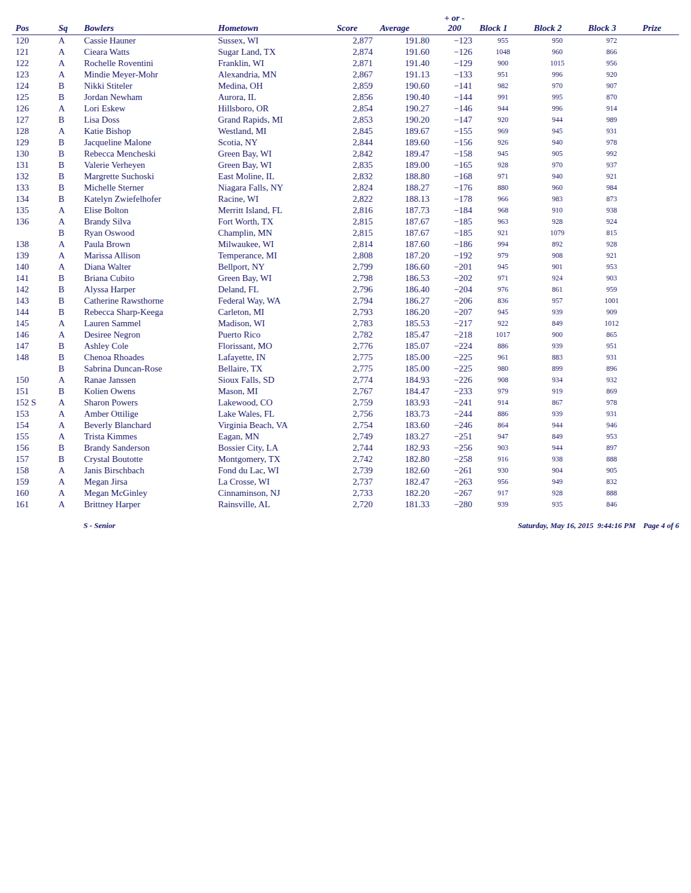| Pos | Sq | Bowlers | Hometown | Score | Average | + or - 200 | Block 1 | Block 2 | Block 3 | Prize |
| --- | --- | --- | --- | --- | --- | --- | --- | --- | --- | --- |
| 120 | A | Cassie Hauner | Sussex, WI | 2,877 | 191.80 | −123 | 955 | 950 | 972 | |
| 121 | A | Cieara Watts | Sugar Land, TX | 2,874 | 191.60 | −126 | 1048 | 960 | 866 | |
| 122 | A | Rochelle Roventini | Franklin, WI | 2,871 | 191.40 | −129 | 900 | 1015 | 956 | |
| 123 | A | Mindie Meyer-Mohr | Alexandria, MN | 2,867 | 191.13 | −133 | 951 | 996 | 920 | |
| 124 | B | Nikki Stiteler | Medina, OH | 2,859 | 190.60 | −141 | 982 | 970 | 907 | |
| 125 | B | Jordan Newham | Aurora, IL | 2,856 | 190.40 | −144 | 991 | 995 | 870 | |
| 126 | A | Lori Eskew | Hillsboro, OR | 2,854 | 190.27 | −146 | 944 | 996 | 914 | |
| 127 | B | Lisa Doss | Grand Rapids, MI | 2,853 | 190.20 | −147 | 920 | 944 | 989 | |
| 128 | A | Katie Bishop | Westland, MI | 2,845 | 189.67 | −155 | 969 | 945 | 931 | |
| 129 | B | Jacqueline Malone | Scotia, NY | 2,844 | 189.60 | −156 | 926 | 940 | 978 | |
| 130 | B | Rebecca Mencheski | Green Bay, WI | 2,842 | 189.47 | −158 | 945 | 905 | 992 | |
| 131 | B | Valerie Verheyen | Green Bay, WI | 2,835 | 189.00 | −165 | 928 | 970 | 937 | |
| 132 | B | Margrette Suchoski | East Moline, IL | 2,832 | 188.80 | −168 | 971 | 940 | 921 | |
| 133 | B | Michelle Sterner | Niagara Falls, NY | 2,824 | 188.27 | −176 | 880 | 960 | 984 | |
| 134 | B | Katelyn Zwiefelhofer | Racine, WI | 2,822 | 188.13 | −178 | 966 | 983 | 873 | |
| 135 | A | Elise Bolton | Merritt Island, FL | 2,816 | 187.73 | −184 | 968 | 910 | 938 | |
| 136 | A | Brandy Silva | Fort Worth, TX | 2,815 | 187.67 | −185 | 963 | 928 | 924 | |
| | B | Ryan Oswood | Champlin, MN | 2,815 | 187.67 | −185 | 921 | 1079 | 815 | |
| 138 | A | Paula Brown | Milwaukee, WI | 2,814 | 187.60 | −186 | 994 | 892 | 928 | |
| 139 | A | Marissa Allison | Temperance, MI | 2,808 | 187.20 | −192 | 979 | 908 | 921 | |
| 140 | A | Diana Walter | Bellport, NY | 2,799 | 186.60 | −201 | 945 | 901 | 953 | |
| 141 | B | Briana Cubito | Green Bay, WI | 2,798 | 186.53 | −202 | 971 | 924 | 903 | |
| 142 | B | Alyssa Harper | Deland, FL | 2,796 | 186.40 | −204 | 976 | 861 | 959 | |
| 143 | B | Catherine Rawsthorne | Federal Way, WA | 2,794 | 186.27 | −206 | 836 | 957 | 1001 | |
| 144 | B | Rebecca Sharp-Keega | Carleton, MI | 2,793 | 186.20 | −207 | 945 | 939 | 909 | |
| 145 | A | Lauren Sammel | Madison, WI | 2,783 | 185.53 | −217 | 922 | 849 | 1012 | |
| 146 | A | Desiree Negron | Puerto Rico | 2,782 | 185.47 | −218 | 1017 | 900 | 865 | |
| 147 | B | Ashley Cole | Florissant, MO | 2,776 | 185.07 | −224 | 886 | 939 | 951 | |
| 148 | B | Chenoa Rhoades | Lafayette, IN | 2,775 | 185.00 | −225 | 961 | 883 | 931 | |
| | B | Sabrina Duncan-Rose | Bellaire, TX | 2,775 | 185.00 | −225 | 980 | 899 | 896 | |
| 150 | A | Ranae Janssen | Sioux Falls, SD | 2,774 | 184.93 | −226 | 908 | 934 | 932 | |
| 151 | B | Kolien Owens | Mason, MI | 2,767 | 184.47 | −233 | 979 | 919 | 869 | |
| 152 S | A | Sharon Powers | Lakewood, CO | 2,759 | 183.93 | −241 | 914 | 867 | 978 | |
| 153 | A | Amber Ottilige | Lake Wales, FL | 2,756 | 183.73 | −244 | 886 | 939 | 931 | |
| 154 | A | Beverly Blanchard | Virginia Beach, VA | 2,754 | 183.60 | −246 | 864 | 944 | 946 | |
| 155 | A | Trista Kimmes | Eagan, MN | 2,749 | 183.27 | −251 | 947 | 849 | 953 | |
| 156 | B | Brandy Sanderson | Bossier City, LA | 2,744 | 182.93 | −256 | 903 | 944 | 897 | |
| 157 | B | Crystal Boutotte | Montgomery, TX | 2,742 | 182.80 | −258 | 916 | 938 | 888 | |
| 158 | A | Janis Birschbach | Fond du Lac, WI | 2,739 | 182.60 | −261 | 930 | 904 | 905 | |
| 159 | A | Megan Jirsa | La Crosse, WI | 2,737 | 182.47 | −263 | 956 | 949 | 832 | |
| 160 | A | Megan McGinley | Cinnaminson, NJ | 2,733 | 182.20 | −267 | 917 | 928 | 888 | |
| 161 | A | Brittney Harper | Rainsville, AL | 2,720 | 181.33 | −280 | 939 | 935 | 846 | |
S - Senior
Saturday, May 16, 2015 9:44:16 PM Page 4 of 6